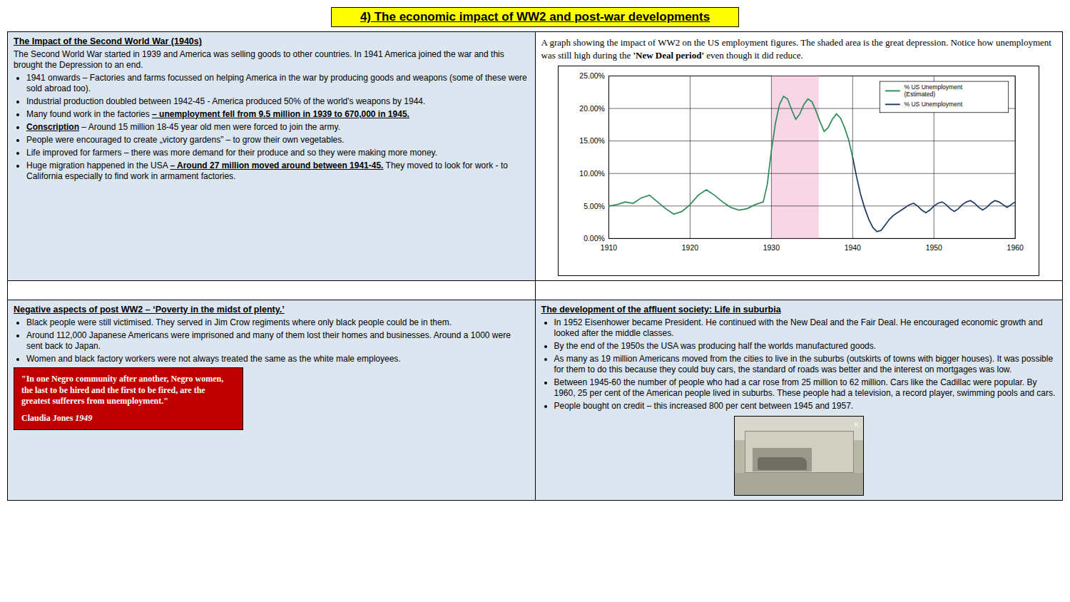4) The economic impact of WW2 and post-war developments
| The Impact of the Second World War (1940s) The Second World War started in 1939 and America was selling goods to other countries. In 1941 America joined the war and this brought the Depression to an end. 1941 onwards – Factories and farms focussed on helping America in the war by producing goods and weapons (some of these were sold abroad too). Industrial production doubled between 1942-45 - America produced 50% of the world's weapons by 1944. Many found work in the factories – unemployment fell from 9.5 million in 1939 to 670,000 in 1945. Conscription – Around 15 million 18-45 year old men were forced to join the army. People were encouraged to create „victory gardens” – to grow their own vegetables. Life improved for farmers – there was more demand for their produce and so they were making more money. Huge migration happened in the USA – Around 27 million moved around between 1941-45. They moved to look for work - to California especially to find work in armament factories. | A graph showing the impact of WW2 on the US employment figures. The shaded area is the great depression. Notice how unemployment was still high during the 'New Deal period' even though it did reduce. 25.00% 20.00% 15.00% 10.00% 5.00% 0.00% 1910 1920 1930 1940 1950 1960 % US Unemployment (Estimated) % US Unemployment |
| Negative aspects of post WW2 – ‘Poverty in the midst of plenty.’ Black people were still victimised. They served in Jim Crow regiments where only black people could be in them. Around 112,000 Japanese Americans were imprisoned and many of them lost their homes and businesses. Around a 1000 were sent back to Japan. Women and black factory workers were not always treated the same as the white male employees. "In one Negro community after another, Negro women, the last to be hired and the first to be fired, are the greatest sufferers from unemployment." Claudia Jones 1949 | The development of the affluent society: Life in suburbia In 1952 Eisenhower became President. He continued with the New Deal and the Fair Deal. He encouraged economic growth and looked after the middle classes. By the end of the 1950s the USA was producing half the worlds manufactured goods. As many as 19 million Americans moved from the cities to live in the suburbs (outskirts of towns with bigger houses). It was possible for them to do this because they could buy cars, the standard of roads was better and the interest on mortgages was low. Between 1945-60 the number of people who had a car rose from 25 million to 62 million. Cars like the Cadillac were popular. By 1960, 25 per cent of the American people lived in suburbs. These people had a television, a record player, swimming pools and cars. People bought on credit – this increased 800 per cent between 1945 and 1957. K |